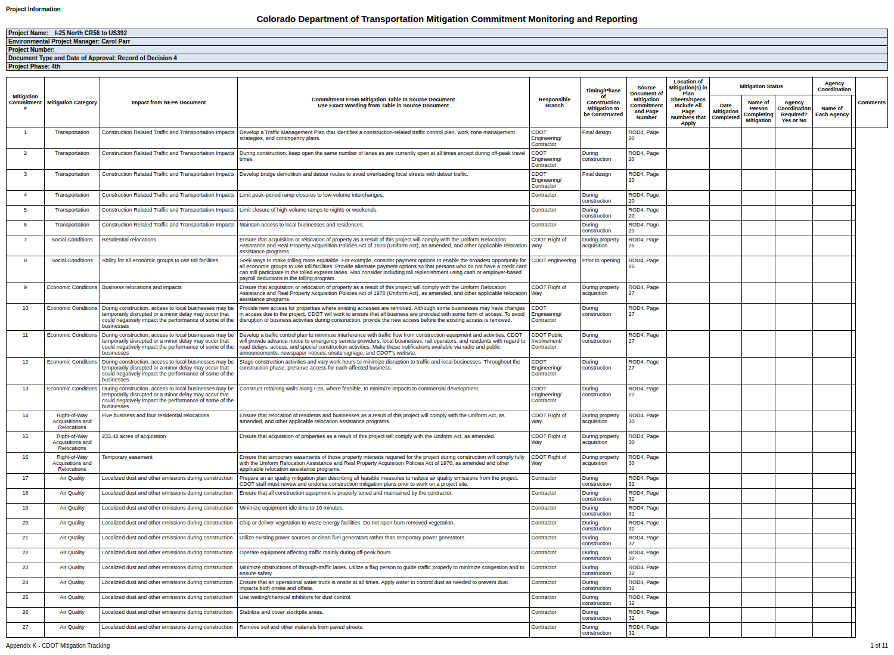Project Information
Colorado Department of Transportation Mitigation Commitment Monitoring and Reporting
| Project Name: I-25 North CR56 to US392 |
| Environmental Project Manager: Carol Parr |
| Project Number: |
| Document Type and Date of Approval: Record of Decision 4 |
| Project Phase: 4th |
| Mitigation Commitment # | Mitigation Category | Impact from NEPA Document | Commitment From Mitigation Table In Source Document Use Exact Wording from Table in Source Document | Responsible Branch | Timing/Phase of Construction Mitigation to be Constructed | Source Document of Mitigation Commitment and Page Number | Location of Mitigation(s) in Plan Sheets/Specs Include All Page Numbers that Apply | Mitigation Status | Agency Coordination | Comments |
| --- | --- | --- | --- | --- | --- | --- | --- | --- | --- | --- |
| Date Mitigation Completed | Name of Person Completing Mitigation | Agency Coordination Required? Yes or No | Name of Each Agency | |
| 1 | Transportation | Construction Related Traffic and Transportation Impacts | Develop a Traffic Management Plan that identifies a construction-related traffic control plan, work zone management strategies, and contingency plans. | CDOT Engineering/ Contractor | Final design | ROD4, Page 20 | | | | | | |
| 2 | Transportation | Construction Related Traffic and Transportation Impacts | During construction, keep open the same number of lanes as are currently open at all times except during off-peak travel times. | CDOT Engineering/ Contractor | During construction | ROD4, Page 20 | | | | | | |
| 3 | Transportation | Construction Related Traffic and Transportation Impacts | Develop bridge demolition and detour routes to avoid overloading local streets with detour traffic. | CDOT Engineering/ Contractor | Final design | ROD4, Page 20 | | | | | | |
| 4 | Transportation | Construction Related Traffic and Transportation Impacts | Limit peak-period ramp closures to low-volume interchanges. | Contractor | During construction | ROD4, Page 20 | | | | | | |
| 5 | Transportation | Construction Related Traffic and Transportation Impacts | Limit closure of high-volume ramps to nights or weekends. | Contractor | During construction | ROD4, Page 20 | | | | | | |
| 6 | Transportation | Construction Related Traffic and Transportation Impacts | Maintain access to local businesses and residences. | Contractor | During construction | ROD4, Page 20 | | | | | | |
| 7 | Social Conditions | Residential relocations | Ensure that acquisition or relocation of property as a result of this project will comply with the Uniform Relocation Assistance and Real Property Acquisition Policies Act of 1970 (Uniform Act), as amended, and other applicable relocation assistance programs. | CDOT Right of Way | During property acquisition | ROD4, Page 25 | | | | | | |
| 8 | Social Conditions | Ability for all economic groups to use toll facilities | Seek ways to make tolling more equitable. For example, consider payment options to enable the broadest opportunity for all economic groups to use toll facilities. Provide alternate payment options so that persons who do not have a credit card can still participate in the tolled express lanes. Also consider including toll replenishment using cash or employer-based payroll deductions in the tolling program. | CDOT engineering | Prior to opening | ROD4, Page 25 | | | | | | |
| 9 | Economic Conditions | Business relocations and impacts | Ensure that acquisition or relocation of property as a result of this project will comply with the Uniform Relocation Assistance and Real Property Acquisition Policies Act of 1970 (Uniform Act), as amended, and other applicable relocation assistance programs. | CDOT Right of Way | During property acquisition | ROD4, Page 27 | | | | | | |
| 10 | Economic Conditions | During construction, access to local businesses may be temporarily disrupted or a minor delay may occur that could negatively impact the performance of some of the businesses | Provide new access for properties where existing accesses are removed. Although some businesses may have changes in access due to the project, CDOT will work to ensure that all business are provided with some form of access. To avoid disruption of business activities during construction, provide the new access before the existing access is removed. | CDOT Engineering/ Contractor | During construction | ROD4, Page 27 | | | | | | |
| 11 | Economic Conditions | During construction, access to local businesses may be temporarily disrupted or a minor delay may occur that could negatively impact the performance of some of the businesses | Develop a traffic control plan to minimize interference with traffic flow from construction equipment and activities. CDOT will provide advance notice to emergency service providers, local businesses, rail operators, and residents with regard to road delays, access, and special construction activities. Make these notifications available via radio and public announcements, newspaper notices, onsite signage, and CDOT's website. | CDOT Public Involvement/ Contractor | During construction | ROD4, Page 27 | | | | | | |
| 12 | Economic Conditions | During construction, access to local businesses may be temporarily disrupted or a minor delay may occur that could negatively impact the performance of some of the businesses | Stage construction activities and vary work hours to minimize disruption to traffic and local businesses. Throughout the construction phase, preserve access for each affected business. | CDOT Engineering/ Contractor | During construction | ROD4, Page 27 | | | | | | |
| 13 | Economic Conditions | During construction, access to local businesses may be temporarily disrupted or a minor delay may occur that could negatively impact the performance of some of the businesses | Construct retaining walls along I-25, where feasible, to minimize impacts to commercial development. | CDOT Engineering/ Contractor | During construction | ROD4, Page 27 | | | | | | |
| 14 | Right-of-Way Acquisitions and Relocations | Five business and four residential relocations | Ensure that relocation of residents and businesses as a result of this project will comply with the Uniform Act, as amended, and other applicable relocation assistance programs. | CDOT Right of Way | During property acquisition | ROD4, Page 30 | | | | | | |
| 15 | Right-of-Way Acquisitions and Relocations | 233.42 acres of acquisition | Ensure that acquisition of properties as a result of this project will comply with the Uniform Act, as amended. | CDOT Right of Way | During property acquisition | ROD4, Page 30 | | | | | | |
| 16 | Right-of-Way Acquisitions and Relocations | Temporary easement | Ensure that temporary easements of those property interests required for the project during construction will comply fully with the Uniform Relocation Assistance and Real Property Acquisition Policies Act of 1970, as amended and other applicable relocation assistance programs. | CDOT Right of Way | During property acquisition | ROD4, Page 30 | | | | | | |
| 17 | Air Quality | Localized dust and other emissions during construction | Prepare an air quality mitigation plan describing all feasible measures to reduce air quality emissions from the project. CDOT staff must review and endorse construction mitigation plans prior to work on a project site. | Contractor | During construction | ROD4, Page 32 | | | | | | |
| 18 | Air Quality | Localized dust and other emissions during construction | Ensure that all construction equipment is properly tuned and maintained by the contractor. | Contractor | During construction | ROD4, Page 32 | | | | | | |
| 19 | Air Quality | Localized dust and other emissions during construction | Minimize equipment idle time to 10 minutes. | Contractor | During construction | ROD4, Page 32 | | | | | | |
| 20 | Air Quality | Localized dust and other emissions during construction | Chip or deliver vegetation to waste energy facilities. Do not open burn removed vegetation. | Contractor | During construction | ROD4, Page 32 | | | | | | |
| 21 | Air Quality | Localized dust and other emissions during construction | Utilize existing power sources or clean fuel generators rather than temporary power generators. | Contractor | During construction | ROD4, Page 32 | | | | | | |
| 22 | Air Quality | Localized dust and other emissions during construction | Operate equipment affecting traffic mainly during off-peak hours. | Contractor | During construction | ROD4, Page 32 | | | | | | |
| 23 | Air Quality | Localized dust and other emissions during construction | Minimize obstructions of through-traffic lanes. Utilize a flag person to guide traffic properly to minimize congestion and to ensure safety. | Contractor | During construction | ROD4, Page 32 | | | | | | |
| 24 | Air Quality | Localized dust and other emissions during construction | Ensure that an operational water truck is onsite at all times. Apply water to control dust as needed to prevent dust impacts both onsite and offsite. | Contractor | During construction | ROD4, Page 32 | | | | | | |
| 25 | Air Quality | Localized dust and other emissions during construction | Use wetting/chemical inhibitors for dust control. | Contractor | During construction | ROD4, Page 32 | | | | | | |
| 26 | Air Quality | Localized dust and other emissions during construction | Stabilize and cover stockpile areas. | Contractor | During construction | ROD4, Page 32 | | | | | | |
| 27 | Air Quality | Localized dust and other emissions during construction | Remove soil and other materials from paved streets. | Contractor | During construction | ROD4, Page 32 | | | | | | |
Appendix K - CDOT Mitigation Tracking 1 of 11